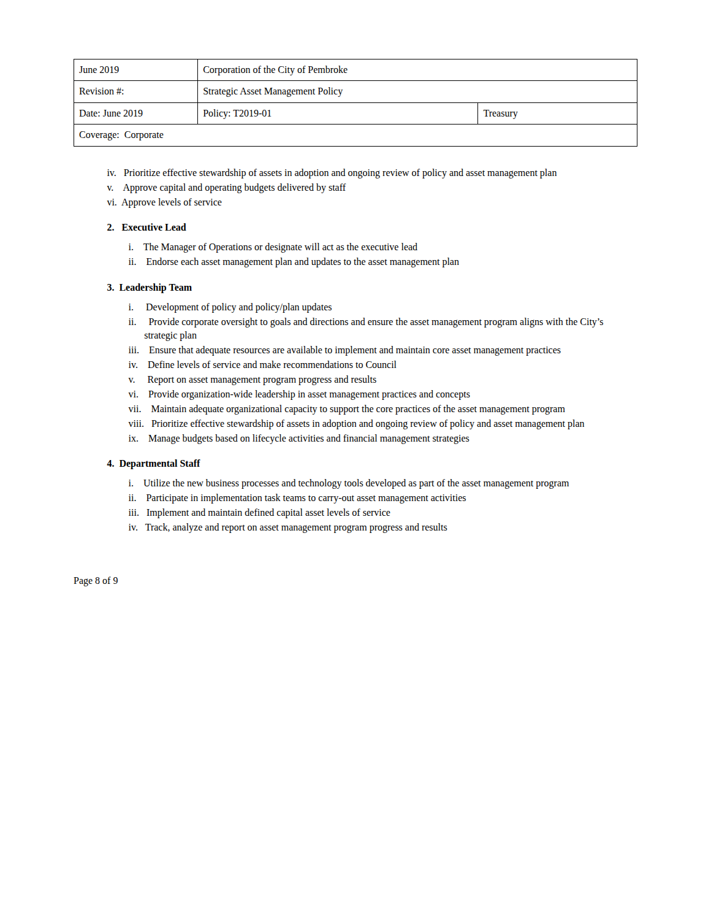| June 2019 | Corporation of the City of Pembroke |
| Revision #: | Strategic Asset Management Policy |
| Date: June 2019 | Policy: T2019-01 | Treasury |
| Coverage: Corporate |
iv. Prioritize effective stewardship of assets in adoption and ongoing review of policy and asset management plan
v. Approve capital and operating budgets delivered by staff
vi. Approve levels of service
2. Executive Lead
i. The Manager of Operations or designate will act as the executive lead
ii. Endorse each asset management plan and updates to the asset management plan
3. Leadership Team
i. Development of policy and policy/plan updates
ii. Provide corporate oversight to goals and directions and ensure the asset management program aligns with the City’s strategic plan
iii. Ensure that adequate resources are available to implement and maintain core asset management practices
iv. Define levels of service and make recommendations to Council
v. Report on asset management program progress and results
vi. Provide organization-wide leadership in asset management practices and concepts
vii. Maintain adequate organizational capacity to support the core practices of the asset management program
viii. Prioritize effective stewardship of assets in adoption and ongoing review of policy and asset management plan
ix. Manage budgets based on lifecycle activities and financial management strategies
4. Departmental Staff
i. Utilize the new business processes and technology tools developed as part of the asset management program
ii. Participate in implementation task teams to carry-out asset management activities
iii. Implement and maintain defined capital asset levels of service
iv. Track, analyze and report on asset management program progress and results
Page 8 of 9